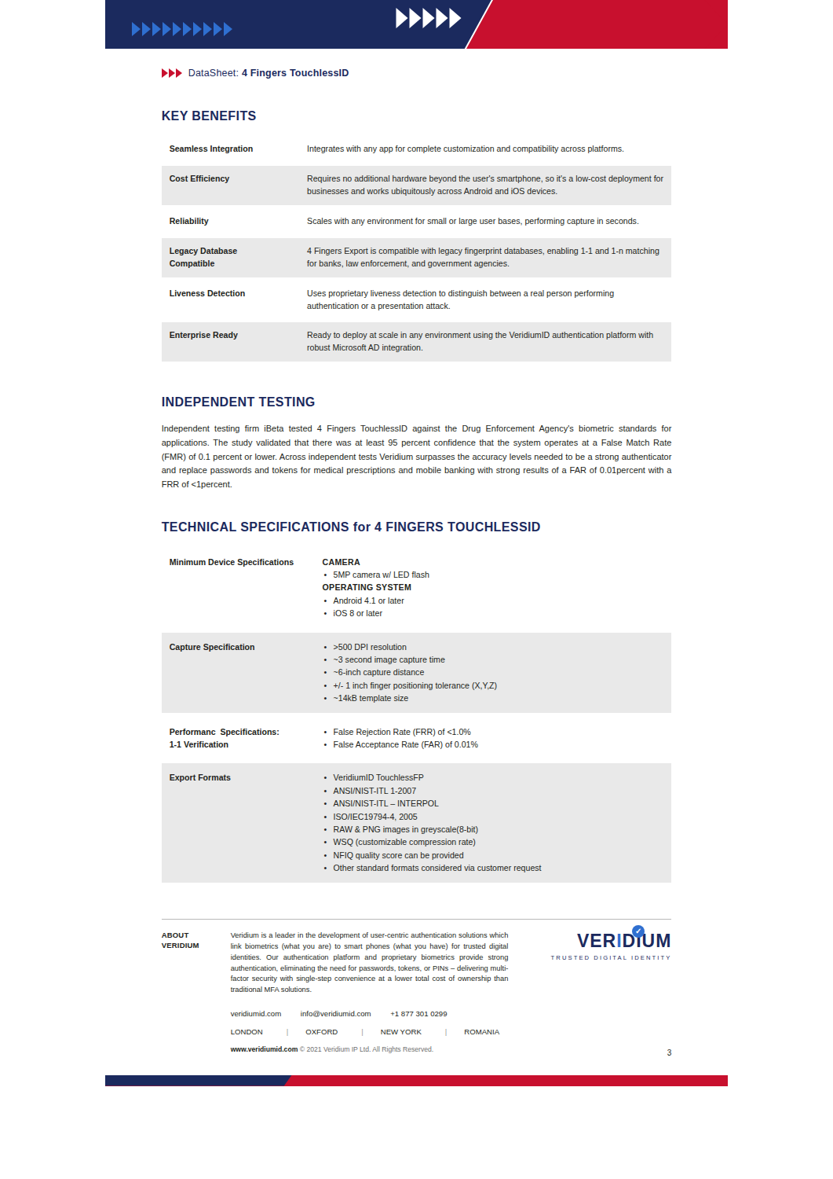DataSheet: 4 Fingers TouchlessID
KEY BENEFITS
| Seamless Integration | Integrates with any app for complete customization and compatibility across platforms. |
| Cost Efficiency | Requires no additional hardware beyond the user's smartphone, so it's a low-cost deployment for businesses and works ubiquitously across Android and iOS devices. |
| Reliability | Scales with any environment for small or large user bases, performing capture in seconds. |
| Legacy Database Compatible | 4 Fingers Export is compatible with legacy fingerprint databases, enabling 1-1 and 1-n matching for banks, law enforcement, and government agencies. |
| Liveness Detection | Uses proprietary liveness detection to distinguish between a real person performing authentication or a presentation attack. |
| Enterprise Ready | Ready to deploy at scale in any environment using the VeridiumID authentication platform with robust Microsoft AD integration. |
INDEPENDENT TESTING
Independent testing firm iBeta tested 4 Fingers TouchlessID against the Drug Enforcement Agency's biometric standards for applications. The study validated that there was at least 95 percent confidence that the system operates at a False Match Rate (FMR) of 0.1 percent or lower. Across independent tests Veridium surpasses the accuracy levels needed to be a strong authenticator and replace passwords and tokens for medical prescriptions and mobile banking with strong results of a FAR of 0.01percent with a FRR of <1percent.
TECHNICAL SPECIFICATIONS for 4 FINGERS TOUCHLESSID
| Minimum Device Specifications | CAMERA 5MP camera w/ LED flash OPERATING SYSTEM Android 4.1 or later iOS 8 or later |
| Capture Specification | >500 DPI resolution ~3 second image capture time ~6-inch capture distance +/- 1 inch finger positioning tolerance (X,Y,Z) ~14kB template size |
| Performanc Specifications: 1-1 Verification | False Rejection Rate (FRR) of <1.0% False Acceptance Rate (FAR) of 0.01% |
| Export Formats | VeridiumID TouchlessFP ANSI/NIST-ITL 1-2007 ANSI/NIST-ITL – INTERPOL ISO/IEC19794-4, 2005 RAW & PNG images in greyscale(8-bit) WSQ (customizable compression rate) NFIQ quality score can be provided Other standard formats considered via customer request |
ABOUT VERIDIUM
Veridium is a leader in the development of user-centric authentication solutions which link biometrics (what you are) to smart phones (what you have) for trusted digital identities. Our authentication platform and proprietary biometrics provide strong authentication, eliminating the need for passwords, tokens, or PINs – delivering multi-factor security with single-step convenience at a lower total cost of ownership than traditional MFA solutions.
VERIDIUM✓
TRUSTED DIGITAL IDENTITY
veridiumid.com info@veridiumid.com +1 877 301 0299
LONDON|OXFORD|NEW YORK|ROMANIA
www.veridiumid.com © 2021 Veridium IP Ltd. All Rights Reserved.
3